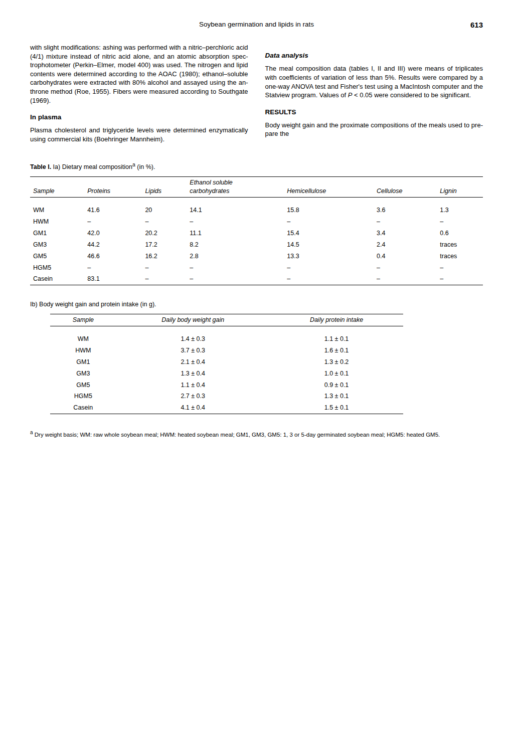Soybean germination and lipids in rats 613
with slight modifications: ashing was performed with a nitric–perchloric acid (4/1) mixture instead of nitric acid alone, and an atomic absorption spectrophotometer (Perkin–Elmer, model 400) was used. The nitrogen and lipid contents were determined according to the AOAC (1980); ethanol–soluble carbohydrates were extracted with 80% alcohol and assayed using the anthrone method (Roe, 1955). Fibers were measured according to Southgate (1969).
In plasma
Plasma cholesterol and triglyceride levels were determined enzymatically using commercial kits (Boehringer Mannheim).
Data analysis
The meal composition data (tables I, II and III) were means of triplicates with coefficients of variation of less than 5%. Results were compared by a one-way ANOVA test and Fisher's test using a MacIntosh computer and the Statview program. Values of P < 0.05 were considered to be significant.
RESULTS
Body weight gain and the proximate compositions of the meals used to prepare the
Table I. Ia) Dietary meal compositiona (in %).
| Sample | Proteins | Lipids | Ethanol soluble carbohydrates | Hemicellulose | Cellulose | Lignin |
| --- | --- | --- | --- | --- | --- | --- |
| WM | 41.6 | 20 | 14.1 | 15.8 | 3.6 | 1.3 |
| HWM | – | – | – | – | – | – |
| GM1 | 42.0 | 20.2 | 11.1 | 15.4 | 3.4 | 0.6 |
| GM3 | 44.2 | 17.2 | 8.2 | 14.5 | 2.4 | traces |
| GM5 | 46.6 | 16.2 | 2.8 | 13.3 | 0.4 | traces |
| HGM5 | – | – | – | – | – | – |
| Casein | 83.1 | – | – | – | – | – |
Ib) Body weight gain and protein intake (in g).
| Sample | Daily body weight gain | Daily protein intake |
| --- | --- | --- |
| WM | 1.4 ± 0.3 | 1.1 ± 0.1 |
| HWM | 3.7 ± 0.3 | 1.6 ± 0.1 |
| GM1 | 2.1 ± 0.4 | 1.3 ± 0.2 |
| GM3 | 1.3 ± 0.4 | 1.0 ± 0.1 |
| GM5 | 1.1 ± 0.4 | 0.9 ± 0.1 |
| HGM5 | 2.7 ± 0.3 | 1.3 ± 0.1 |
| Casein | 4.1 ± 0.4 | 1.5 ± 0.1 |
a Dry weight basis; WM: raw whole soybean meal; HWM: heated soybean meal; GM1, GM3, GM5: 1, 3 or 5-day germinated soybean meal; HGM5: heated GM5.